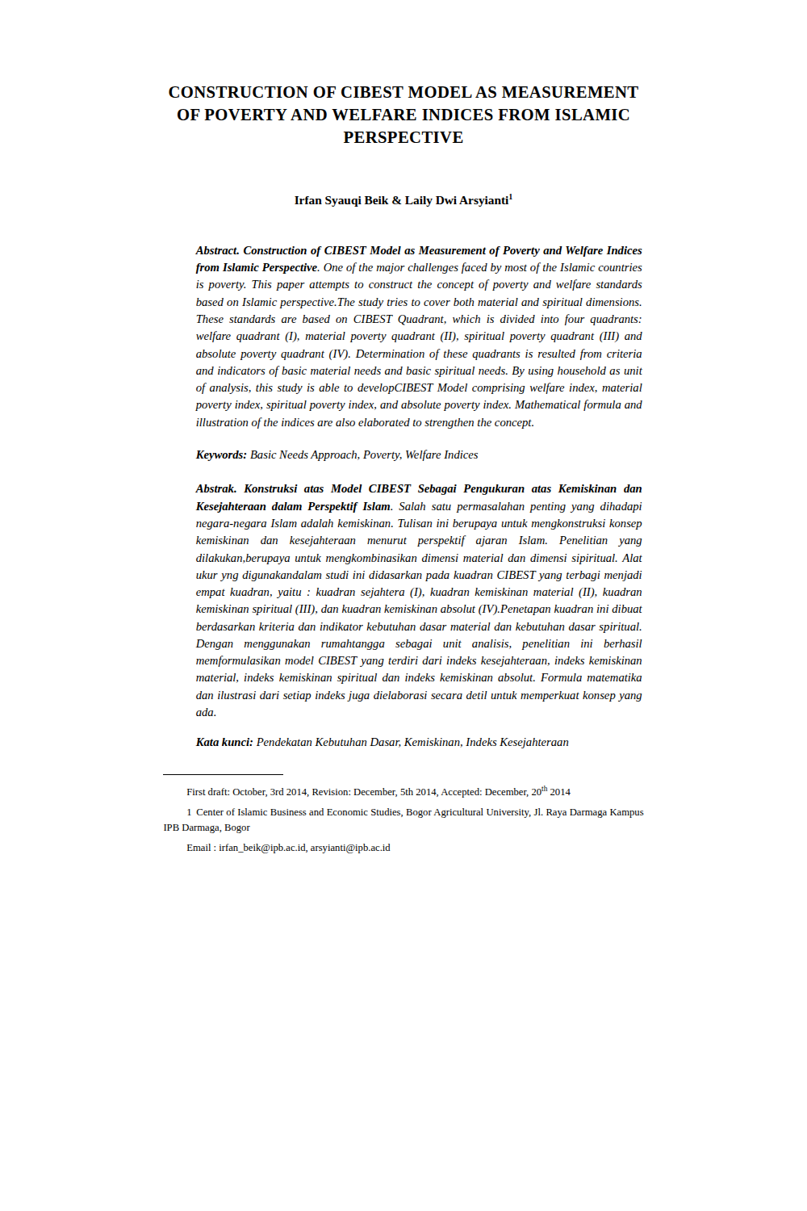Construction of CIBEST Model as Measurement of Poverty and Welfare Indices from Islamic Perspective
Irfan Syauqi Beik & Laily Dwi Arsyianti1
Abstract. Construction of CIBEST Model as Measurement of Poverty and Welfare Indices from Islamic Perspective. One of the major challenges faced by most of the Islamic countries is poverty. This paper attempts to construct the concept of poverty and welfare standards based on Islamic perspective.The study tries to cover both material and spiritual dimensions. These standards are based on CIBEST Quadrant, which is divided into four quadrants: welfare quadrant (I), material poverty quadrant (II), spiritual poverty quadrant (III) and absolute poverty quadrant (IV). Determination of these quadrants is resulted from criteria and indicators of basic material needs and basic spiritual needs. By using household as unit of analysis, this study is able to developCIBEST Model comprising welfare index, material poverty index, spiritual poverty index, and absolute poverty index. Mathematical formula and illustration of the indices are also elaborated to strengthen the concept.
Keywords: Basic Needs Approach, Poverty, Welfare Indices
Abstrak. Konstruksi atas Model CIBEST Sebagai Pengukuran atas Kemiskinan dan Kesejahteraan dalam Perspektif Islam. Salah satu permasalahan penting yang dihadapi negara-negara Islam adalah kemiskinan. Tulisan ini berupaya untuk mengkonstruksi konsep kemiskinan dan kesejahteraan menurut perspektif ajaran Islam. Penelitian yang dilakukan,berupaya untuk mengkombinasikan dimensi material dan dimensi sipiritual. Alat ukur yng digunakandalam studi ini didasarkan pada kuadran CIBEST yang terbagi menjadi empat kuadran, yaitu : kuadran sejahtera (I), kuadran kemiskinan material (II), kuadran kemiskinan spiritual (III), dan kuadran kemiskinan absolut (IV).Penetapan kuadran ini dibuat berdasarkan kriteria dan indikator kebutuhan dasar material dan kebutuhan dasar spiritual. Dengan menggunakan rumahtangga sebagai unit analisis, penelitian ini berhasil memformulasikan model CIBEST yang terdiri dari indeks kesejahteraan, indeks kemiskinan material, indeks kemiskinan spiritual dan indeks kemiskinan absolut. Formula matematika dan ilustrasi dari setiap indeks juga dielaborasi secara detil untuk memperkuat konsep yang ada.
Kata kunci: Pendekatan Kebutuhan Dasar, Kemiskinan, Indeks Kesejahteraan
First draft: October, 3rd 2014, Revision: December, 5th 2014, Accepted: December, 20th 2014
1 Center of Islamic Business and Economic Studies, Bogor Agricultural University, Jl. Raya Darmaga Kampus IPB Darmaga, Bogor
Email : irfan_beik@ipb.ac.id, arsyianti@ipb.ac.id